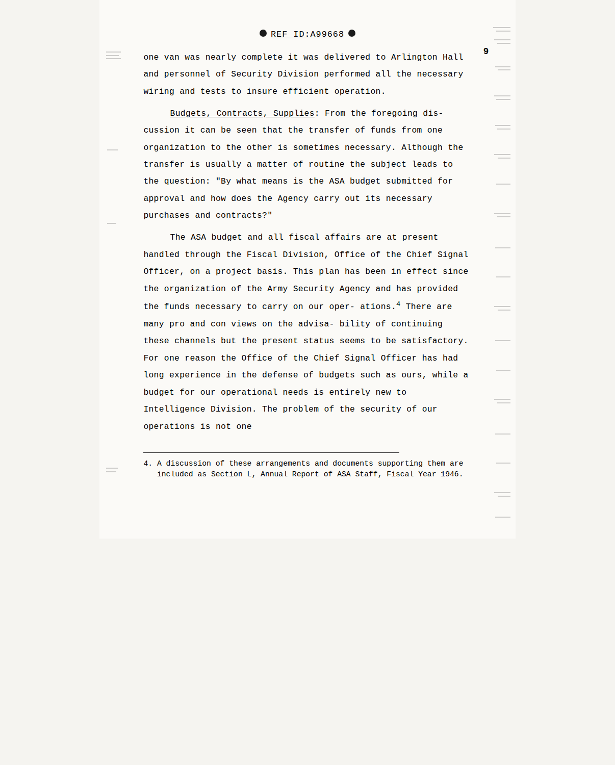REF ID:A99668
9
one van was nearly complete it was delivered to Arlington Hall and personnel of Security Division performed all the necessary wiring and tests to insure efficient operation.
Budgets, Contracts, Supplies: From the foregoing dis- cussion it can be seen that the transfer of funds from one organization to the other is sometimes necessary. Although the transfer is usually a matter of routine the subject leads to the question: "By what means is the ASA budget submitted for approval and how does the Agency carry out its necessary purchases and contracts?"
The ASA budget and all fiscal affairs are at present handled through the Fiscal Division, Office of the Chief Signal Officer, on a project basis. This plan has been in effect since the organization of the Army Security Agency and has provided the funds necessary to carry on our oper- ations.4 There are many pro and con views on the advisa- bility of continuing these channels but the present status seems to be satisfactory. For one reason the Office of the Chief Signal Officer has had long experience in the defense of budgets such as ours, while a budget for our operational needs is entirely new to Intelligence Division. The problem of the security of our operations is not one
4. A discussion of these arrangements and documents supporting them are included as Section L, Annual Report of ASA Staff, Fiscal Year 1946.